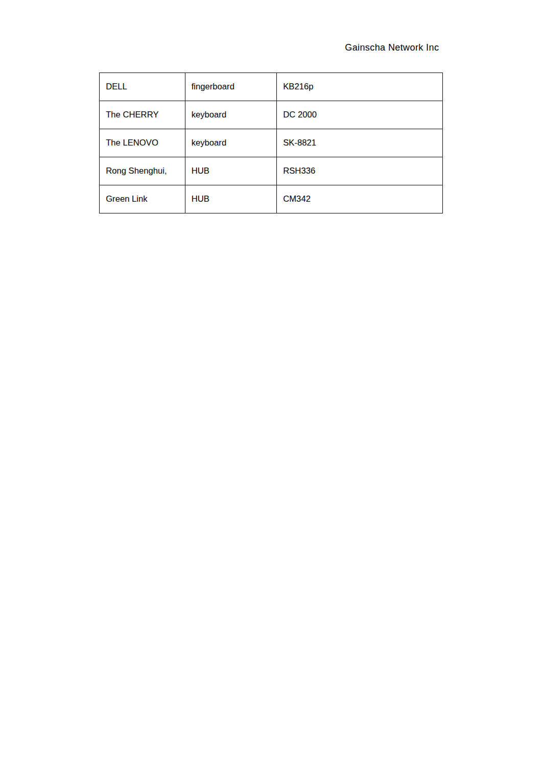Gainscha Network Inc
| DELL | fingerboard | KB216p |
| The CHERRY | keyboard | DC 2000 |
| The LENOVO | keyboard | SK-8821 |
| Rong Shenghui, | HUB | RSH336 |
| Green Link | HUB | CM342 |